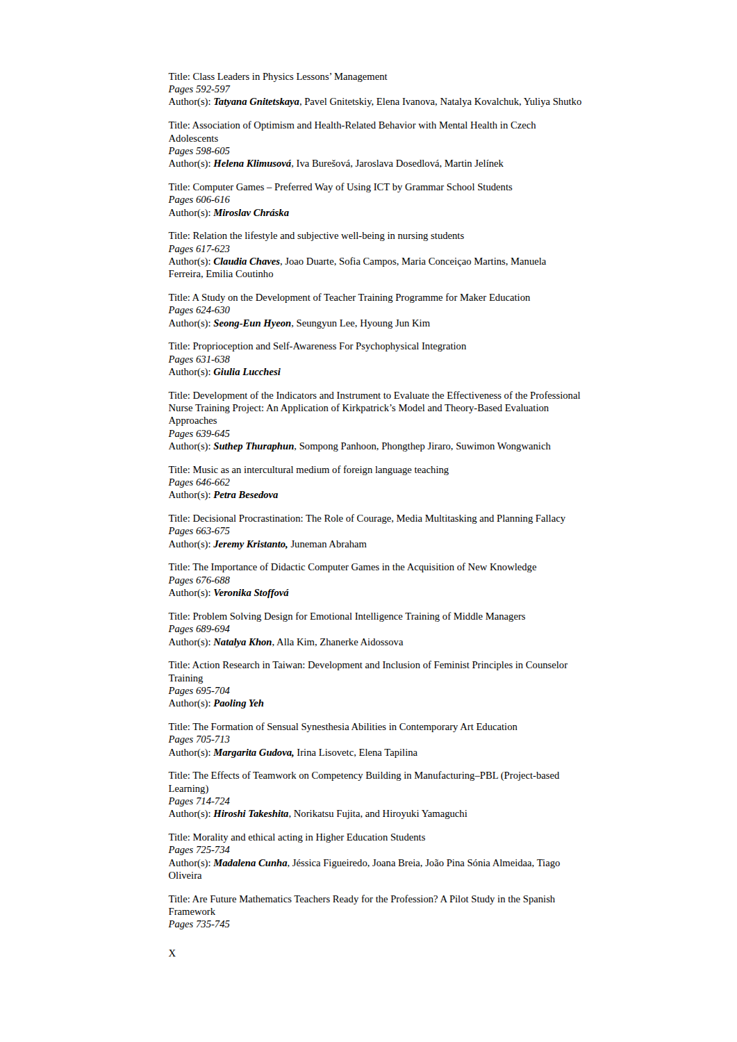Title: Class Leaders in Physics Lessons’ Management
Pages 592-597
Author(s): Tatyana Gnitetskaya, Pavel Gnitetskiy, Elena Ivanova, Natalya Kovalchuk, Yuliya Shutko
Title: Association of Optimism and Health-Related Behavior with Mental Health in Czech Adolescents
Pages 598-605
Author(s): Helena Klimusová, Iva Burešová, Jaroslava Dosedlová, Martin Jelínek
Title: Computer Games – Preferred Way of Using ICT by Grammar School Students
Pages 606-616
Author(s): Miroslav Chráska
Title: Relation the lifestyle and subjective well-being in nursing students
Pages 617-623
Author(s): Claudia Chaves, Joao Duarte, Sofia Campos, Maria Conceiçao Martins, Manuela Ferreira, Emilia Coutinho
Title: A Study on the Development of Teacher Training Programme for Maker Education
Pages 624-630
Author(s): Seong-Eun Hyeon, Seungyun Lee, Hyoung Jun Kim
Title: Proprioception and Self-Awareness For Psychophysical Integration
Pages 631-638
Author(s): Giulia Lucchesi
Title: Development of the Indicators and Instrument to Evaluate the Effectiveness of the Professional Nurse Training Project: An Application of Kirkpatrick’s Model and Theory-Based Evaluation Approaches
Pages 639-645
Author(s): Suthep Thuraphun, Sompong Panhoon, Phongthep Jiraro, Suwimon Wongwanich
Title: Music as an intercultural medium of foreign language teaching
Pages 646-662
Author(s): Petra Besedova
Title: Decisional Procrastination: The Role of Courage, Media Multitasking and Planning Fallacy
Pages 663-675
Author(s): Jeremy Kristanto, Juneman Abraham
Title: The Importance of Didactic Computer Games in the Acquisition of New Knowledge
Pages 676-688
Author(s): Veronika Stoffová
Title: Problem Solving Design for Emotional Intelligence Training of Middle Managers
Pages 689-694
Author(s): Natalya Khon, Alla Kim, Zhanerke Aidossova
Title: Action Research in Taiwan: Development and Inclusion of Feminist Principles in Counselor Training
Pages 695-704
Author(s): Paoling Yeh
Title: The Formation of Sensual Synesthesia Abilities in Contemporary Art Education
Pages 705-713
Author(s): Margarita Gudova, Irina Lisovetc, Elena Tapilina
Title: The Effects of Teamwork on Competency Building in Manufacturing–PBL (Project-based Learning)
Pages 714-724
Author(s): Hiroshi Takeshita, Norikatsu Fujita, and Hiroyuki Yamaguchi
Title: Morality and ethical acting in Higher Education Students
Pages 725-734
Author(s): Madalena Cunha, Jéssica Figueiredo, Joana Breia, João Pina Sónia Almeidaa, Tiago Oliveira
Title: Are Future Mathematics Teachers Ready for the Profession? A Pilot Study in the Spanish Framework
Pages 735-745
X